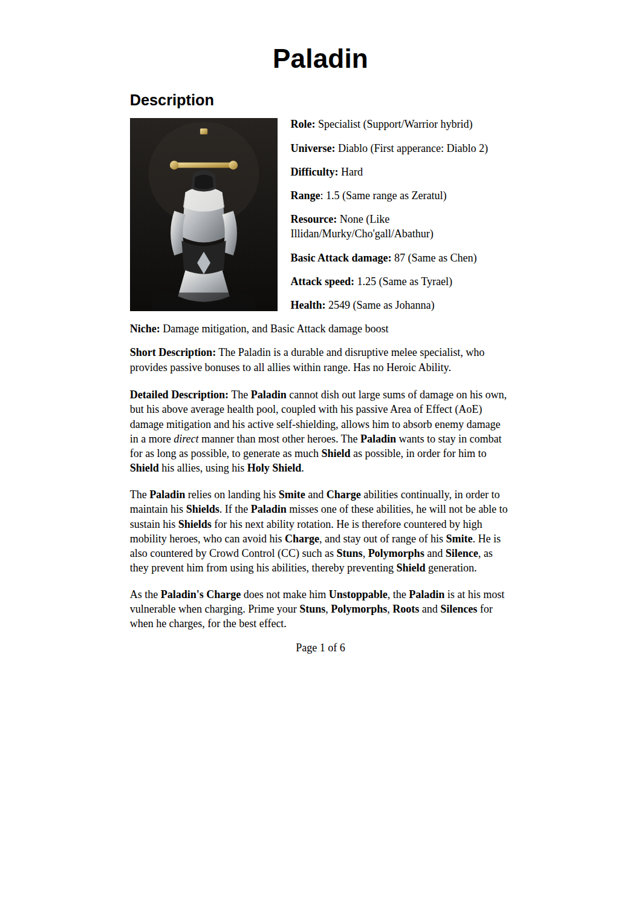Paladin
Description
Role: Specialist (Support/Warrior hybrid)
Universe: Diablo (First apperance: Diablo 2)
Difficulty: Hard
Range: 1.5 (Same range as Zeratul)
Resource: None (Like Illidan/Murky/Cho'gall/Abathur)
Basic Attack damage: 87 (Same as Chen)
Attack speed: 1.25 (Same as Tyrael)
Health: 2549 (Same as Johanna)
Niche: Damage mitigation, and Basic Attack damage boost
Short Description: The Paladin is a durable and disruptive melee specialist, who provides passive bonuses to all allies within range. Has no Heroic Ability.
Detailed Description: The Paladin cannot dish out large sums of damage on his own, but his above average health pool, coupled with his passive Area of Effect (AoE) damage mitigation and his active self-shielding, allows him to absorb enemy damage in a more direct manner than most other heroes. The Paladin wants to stay in combat for as long as possible, to generate as much Shield as possible, in order for him to Shield his allies, using his Holy Shield.
The Paladin relies on landing his Smite and Charge abilities continually, in order to maintain his Shields. If the Paladin misses one of these abilities, he will not be able to sustain his Shields for his next ability rotation. He is therefore countered by high mobility heroes, who can avoid his Charge, and stay out of range of his Smite. He is also countered by Crowd Control (CC) such as Stuns, Polymorphs and Silence, as they prevent him from using his abilities, thereby preventing Shield generation.
As the Paladin's Charge does not make him Unstoppable, the Paladin is at his most vulnerable when charging. Prime your Stuns, Polymorphs, Roots and Silences for when he charges, for the best effect.
Page 1 of 6